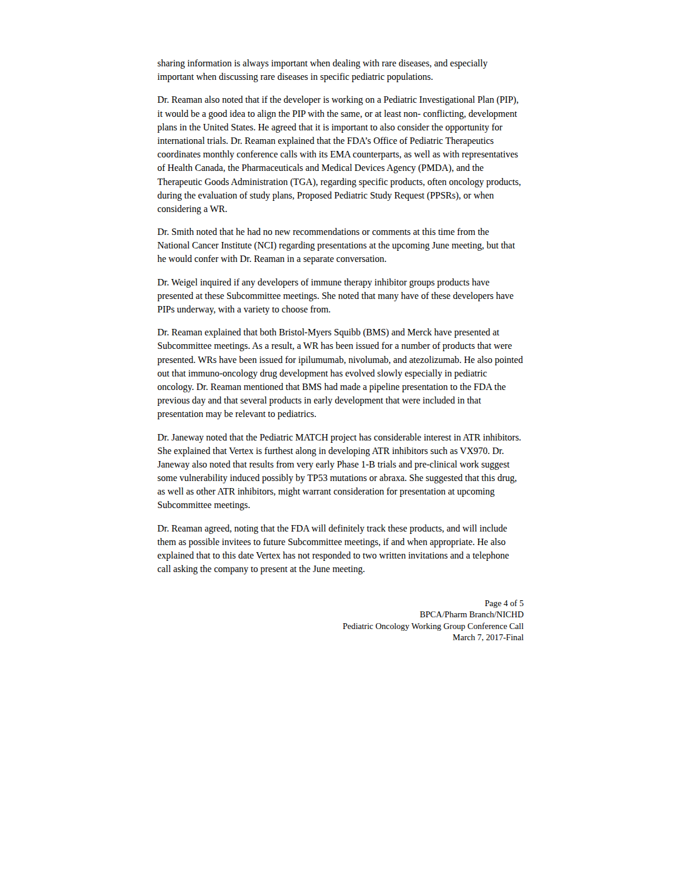sharing information is always important when dealing with rare diseases, and especially important when discussing rare diseases in specific pediatric populations.
Dr. Reaman also noted that if the developer is working on a Pediatric Investigational Plan (PIP), it would be a good idea to align the PIP with the same, or at least non- conflicting, development plans in the United States. He agreed that it is important to also consider the opportunity for international trials. Dr. Reaman explained that the FDA’s Office of Pediatric Therapeutics coordinates monthly conference calls with its EMA counterparts, as well as with representatives of Health Canada, the Pharmaceuticals and Medical Devices Agency (PMDA), and the Therapeutic Goods Administration (TGA), regarding specific products, often oncology products, during the evaluation of study plans, Proposed Pediatric Study Request (PPSRs), or when considering a WR.
Dr. Smith noted that he had no new recommendations or comments at this time from the National Cancer Institute (NCI) regarding presentations at the upcoming June meeting, but that he would confer with Dr. Reaman in a separate conversation.
Dr. Weigel inquired if any developers of immune therapy inhibitor groups products have presented at these Subcommittee meetings. She noted that many have of these developers have PIPs underway, with a variety to choose from.
Dr. Reaman explained that both Bristol-Myers Squibb (BMS) and Merck have presented at Subcommittee meetings. As a result, a WR has been issued for a number of products that were presented. WRs have been issued for ipilumumab, nivolumab, and atezolizumab. He also pointed out that immuno-oncology drug development has evolved slowly especially in pediatric oncology. Dr. Reaman mentioned that BMS had made a pipeline presentation to the FDA the previous day and that several products in early development that were included in that presentation may be relevant to pediatrics.
Dr. Janeway noted that the Pediatric MATCH project has considerable interest in ATR inhibitors. She explained that Vertex is furthest along in developing ATR inhibitors such as VX970. Dr. Janeway also noted that results from very early Phase 1-B trials and pre-clinical work suggest some vulnerability induced possibly by TP53 mutations or abraxa. She suggested that this drug, as well as other ATR inhibitors, might warrant consideration for presentation at upcoming Subcommittee meetings.
Dr. Reaman agreed, noting that the FDA will definitely track these products, and will include them as possible invitees to future Subcommittee meetings, if and when appropriate. He also explained that to this date Vertex has not responded to two written invitations and a telephone call asking the company to present at the June meeting.
Page 4 of 5
BPCA/Pharm Branch/NICHD
Pediatric Oncology Working Group Conference Call
March 7, 2017-Final